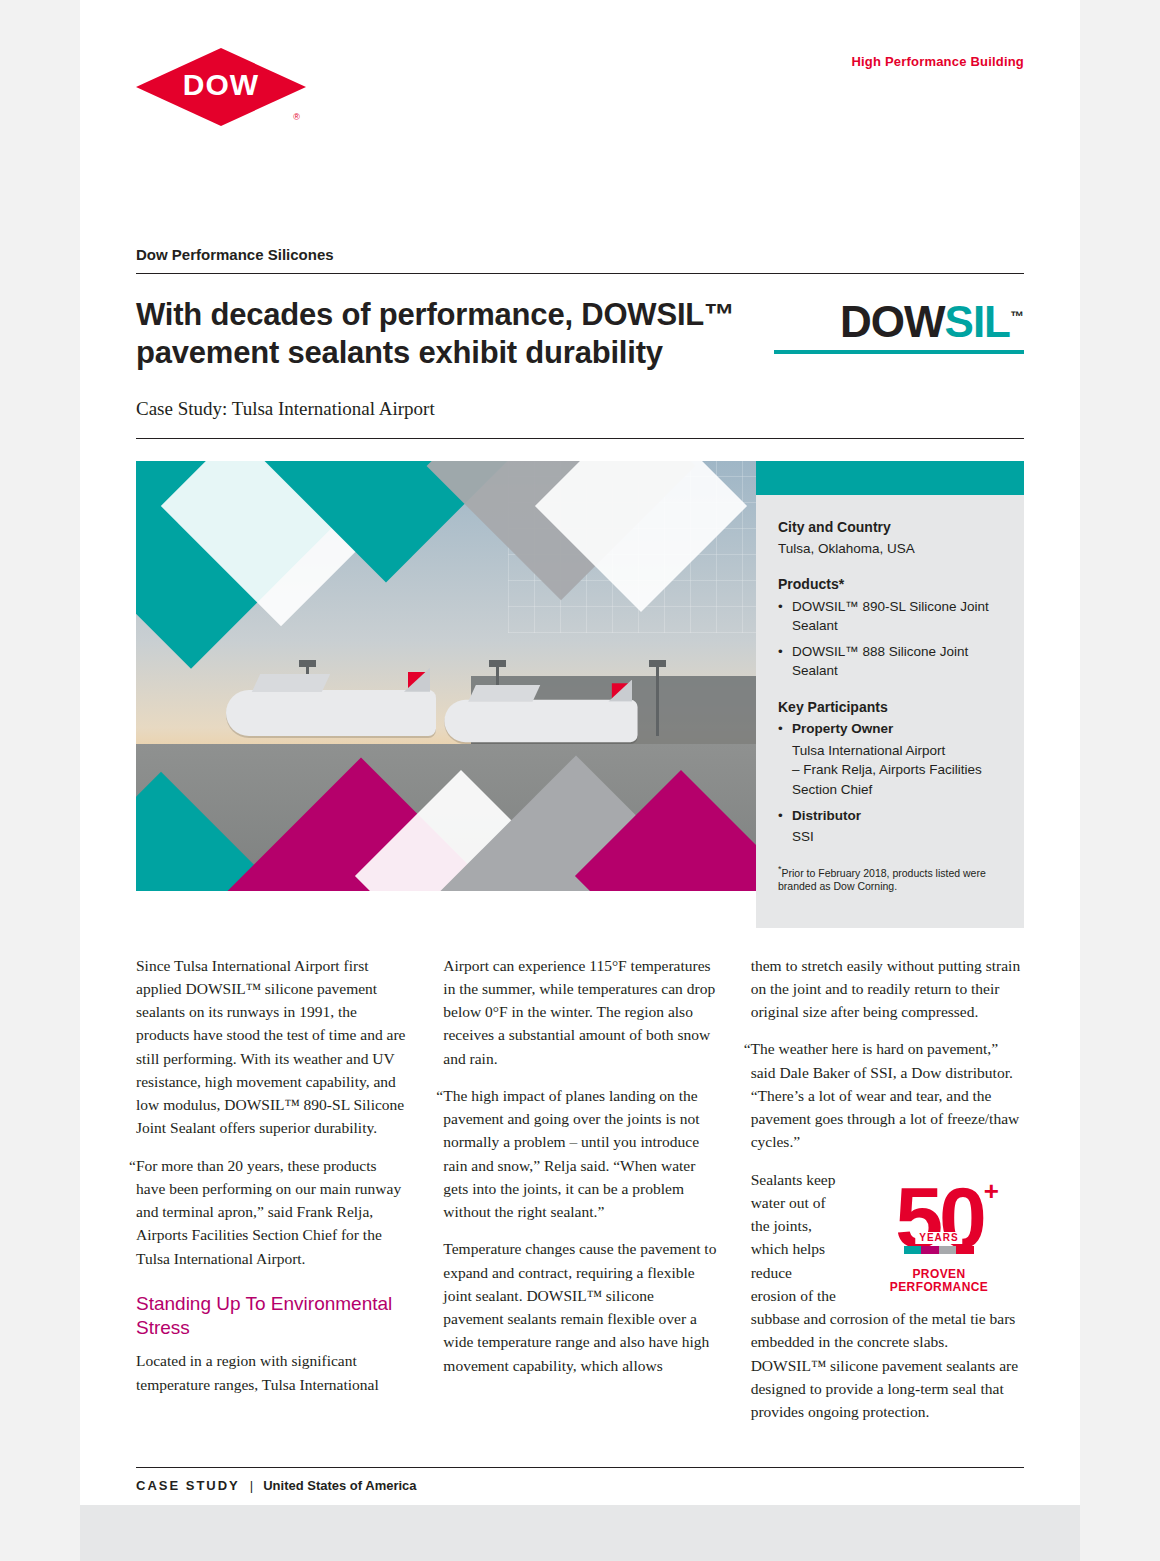DOW
®
High Performance Building
Dow Performance Silicones
With decades of performance, DOWSIL™
pavement sealants exhibit durability
DOWSIL™
Case Study: Tulsa International Airport
City and Country
Tulsa, Oklahoma, USA
Products*
DOWSIL™ 890-SL Silicone Joint Sealant
DOWSIL™ 888 Silicone Joint Sealant
Key Participants
Property Owner
Tulsa International Airport
– Frank Relja, Airports Facilities Section Chief
Distributor
SSI
*Prior to February 2018, products listed were branded as Dow Corning.
Since Tulsa International Airport first applied DOWSIL™ silicone pavement sealants on its runways in 1991, the products have stood the test of time and are still performing. With its weather and UV resistance, high movement capability, and low modulus, DOWSIL™ 890-SL Silicone Joint Sealant offers superior durability.
“For more than 20 years, these products have been performing on our main runway and terminal apron,” said Frank Relja, Airports Facilities Section Chief for the Tulsa International Airport.
Standing Up To Environmental Stress
Located in a region with significant temperature ranges, Tulsa International
Airport can experience 115°F temperatures in the summer, while temperatures can drop below 0°F in the winter. The region also receives a substantial amount of both snow and rain.
“The high impact of planes landing on the pavement and going over the joints is not normally a problem – until you introduce rain and snow,” Relja said. “When water gets into the joints, it can be a problem without the right sealant.”
Temperature changes cause the pavement to expand and contract, requiring a flexible joint sealant. DOWSIL™ silicone pavement sealants remain flexible over a wide temperature range and also have high movement capability, which allows
them to stretch easily without putting strain on the joint and to readily return to their original size after being compressed.
“The weather here is hard on pavement,” said Dale Baker of SSI, a Dow distributor. “There’s a lot of wear and tear, and the pavement goes through a lot of freeze/thaw cycles.”
50 + YEARS
PROVEN
PERFORMANCE
Sealants keep water out of the joints, which helps reduce erosion of the subbase and corrosion of the metal tie bars embedded in the concrete slabs. DOWSIL™ silicone pavement sealants are designed to provide a long-term seal that provides ongoing protection.
CASE STUDY | United States of America